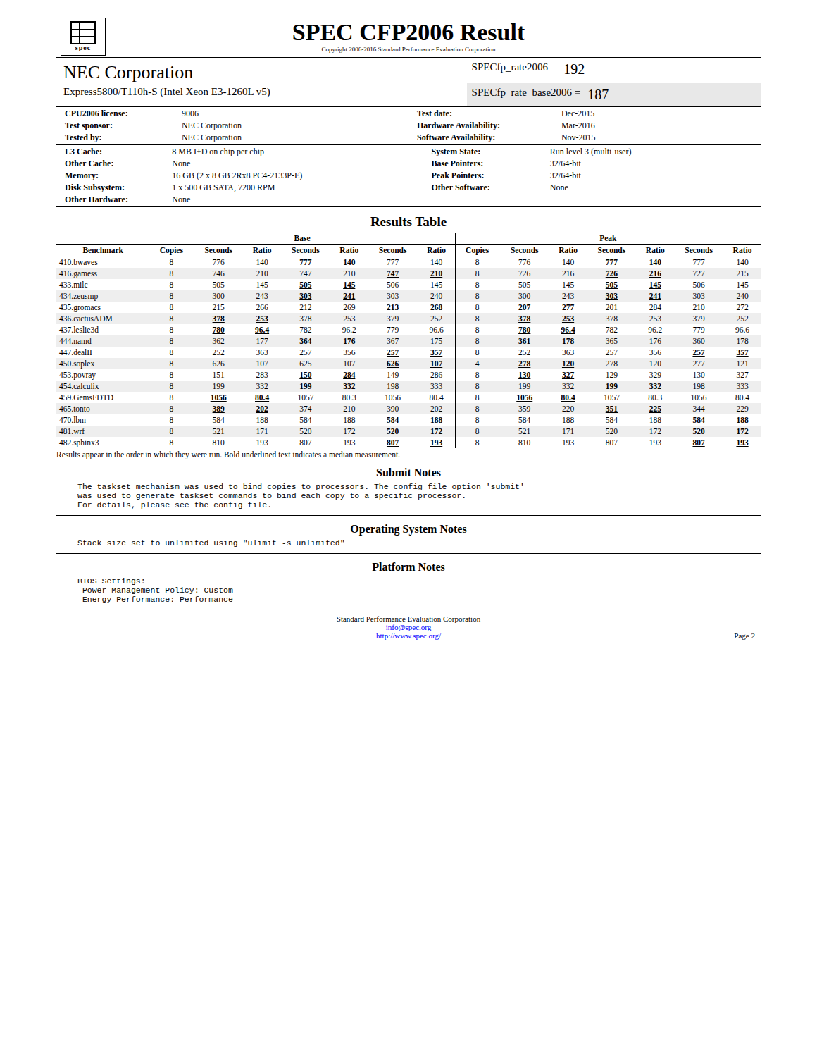spec
SPEC CFP2006 Result
Copyright 2006-2016 Standard Performance Evaluation Corporation
| NEC Corporation | / SPECfp_rate2006 = / 192 / |
| Express5800/T110h-S (Intel Xeon E3-1260L v5) | / SPECfp_rate_base2006 = / 187 / |
| / CPU2006 license: / 9006 / / Test sponsor: / NEC Corporation / / Tested by: / NEC Corporation / | / Test date: / Dec-2015 / / Hardware Availability: / Mar-2016 / / Software Availability: / Nov-2015 / |
| / L3 Cache: / 8 MB I+D on chip per chip / / Other Cache: / None / / Memory: / 16 GB (2 x 8 GB 2Rx8 PC4-2133P-E) / / Disk Subsystem: / 1 x 500 GB SATA, 7200 RPM / / Other Hardware: / None / | / System State: / Run level 3 (multi-user) / / Base Pointers: / 32/64-bit / / Peak Pointers: / 32/64-bit / / Other Software: / None / |
Results Table
| | Base | Peak |
| Benchmark | Copies | Seconds | Ratio | Seconds | Ratio | Seconds | Ratio | Copies | Seconds | Ratio | Seconds | Ratio | Seconds | Ratio |
| 410.bwaves | 8 | 776 | 140 | 777 | 140 | 777 | 140 | 8 | 776 | 140 | 777 | 140 | 777 | 140 |
| 416.gamess | 8 | 746 | 210 | 747 | 210 | 747 | 210 | 8 | 726 | 216 | 726 | 216 | 727 | 215 |
| 433.milc | 8 | 505 | 145 | 505 | 145 | 506 | 145 | 8 | 505 | 145 | 505 | 145 | 506 | 145 |
| 434.zeusmp | 8 | 300 | 243 | 303 | 241 | 303 | 240 | 8 | 300 | 243 | 303 | 241 | 303 | 240 |
| 435.gromacs | 8 | 215 | 266 | 212 | 269 | 213 | 268 | 8 | 207 | 277 | 201 | 284 | 210 | 272 |
| 436.cactusADM | 8 | 378 | 253 | 378 | 253 | 379 | 252 | 8 | 378 | 253 | 378 | 253 | 379 | 252 |
| 437.leslie3d | 8 | 780 | 96.4 | 782 | 96.2 | 779 | 96.6 | 8 | 780 | 96.4 | 782 | 96.2 | 779 | 96.6 |
| 444.namd | 8 | 362 | 177 | 364 | 176 | 367 | 175 | 8 | 361 | 178 | 365 | 176 | 360 | 178 |
| 447.dealII | 8 | 252 | 363 | 257 | 356 | 257 | 357 | 8 | 252 | 363 | 257 | 356 | 257 | 357 |
| 450.soplex | 8 | 626 | 107 | 625 | 107 | 626 | 107 | 4 | 278 | 120 | 278 | 120 | 277 | 121 |
| 453.povray | 8 | 151 | 283 | 150 | 284 | 149 | 286 | 8 | 130 | 327 | 129 | 329 | 130 | 327 |
| 454.calculix | 8 | 199 | 332 | 199 | 332 | 198 | 333 | 8 | 199 | 332 | 199 | 332 | 198 | 333 |
| 459.GemsFDTD | 8 | 1056 | 80.4 | 1057 | 80.3 | 1056 | 80.4 | 8 | 1056 | 80.4 | 1057 | 80.3 | 1056 | 80.4 |
| 465.tonto | 8 | 389 | 202 | 374 | 210 | 390 | 202 | 8 | 359 | 220 | 351 | 225 | 344 | 229 |
| 470.lbm | 8 | 584 | 188 | 584 | 188 | 584 | 188 | 8 | 584 | 188 | 584 | 188 | 584 | 188 |
| 481.wrf | 8 | 521 | 171 | 520 | 172 | 520 | 172 | 8 | 521 | 171 | 520 | 172 | 520 | 172 |
| 482.sphinx3 | 8 | 810 | 193 | 807 | 193 | 807 | 193 | 8 | 810 | 193 | 807 | 193 | 807 | 193 |
Results appear in the order in which they were run. Bold underlined text indicates a median measurement.
Submit Notes
The taskset mechanism was used to bind copies to processors. The config file option 'submit' was used to generate taskset commands to bind each copy to a specific processor. For details, please see the config file.
Operating System Notes
Stack size set to unlimited using "ulimit -s unlimited"
Platform Notes
BIOS Settings: Power Management Policy: Custom Energy Performance: Performance
Standard Performance Evaluation Corporation
info@spec.org
http://www.spec.org/ Page 2